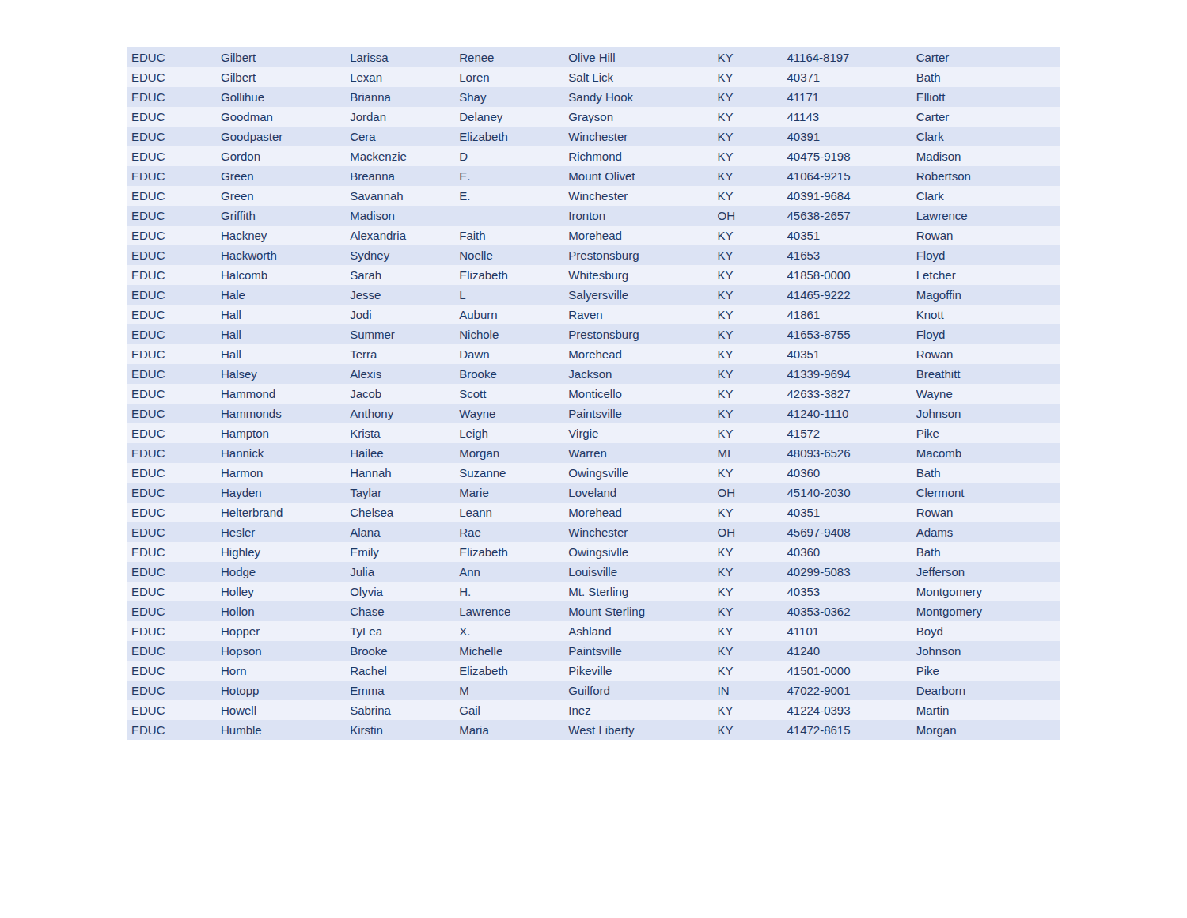| EDUC | Gilbert | Larissa | Renee | Olive Hill | KY | 41164-8197 | Carter |
| EDUC | Gilbert | Lexan | Loren | Salt Lick | KY | 40371 | Bath |
| EDUC | Gollihue | Brianna | Shay | Sandy Hook | KY | 41171 | Elliott |
| EDUC | Goodman | Jordan | Delaney | Grayson | KY | 41143 | Carter |
| EDUC | Goodpaster | Cera | Elizabeth | Winchester | KY | 40391 | Clark |
| EDUC | Gordon | Mackenzie | D | Richmond | KY | 40475-9198 | Madison |
| EDUC | Green | Breanna | E. | Mount Olivet | KY | 41064-9215 | Robertson |
| EDUC | Green | Savannah | E. | Winchester | KY | 40391-9684 | Clark |
| EDUC | Griffith | Madison | | Ironton | OH | 45638-2657 | Lawrence |
| EDUC | Hackney | Alexandria | Faith | Morehead | KY | 40351 | Rowan |
| EDUC | Hackworth | Sydney | Noelle | Prestonsburg | KY | 41653 | Floyd |
| EDUC | Halcomb | Sarah | Elizabeth | Whitesburg | KY | 41858-0000 | Letcher |
| EDUC | Hale | Jesse | L | Salyersville | KY | 41465-9222 | Magoffin |
| EDUC | Hall | Jodi | Auburn | Raven | KY | 41861 | Knott |
| EDUC | Hall | Summer | Nichole | Prestonsburg | KY | 41653-8755 | Floyd |
| EDUC | Hall | Terra | Dawn | Morehead | KY | 40351 | Rowan |
| EDUC | Halsey | Alexis | Brooke | Jackson | KY | 41339-9694 | Breathitt |
| EDUC | Hammond | Jacob | Scott | Monticello | KY | 42633-3827 | Wayne |
| EDUC | Hammonds | Anthony | Wayne | Paintsville | KY | 41240-1110 | Johnson |
| EDUC | Hampton | Krista | Leigh | Virgie | KY | 41572 | Pike |
| EDUC | Hannick | Hailee | Morgan | Warren | MI | 48093-6526 | Macomb |
| EDUC | Harmon | Hannah | Suzanne | Owingsville | KY | 40360 | Bath |
| EDUC | Hayden | Taylar | Marie | Loveland | OH | 45140-2030 | Clermont |
| EDUC | Helterbrand | Chelsea | Leann | Morehead | KY | 40351 | Rowan |
| EDUC | Hesler | Alana | Rae | Winchester | OH | 45697-9408 | Adams |
| EDUC | Highley | Emily | Elizabeth | Owingsivlle | KY | 40360 | Bath |
| EDUC | Hodge | Julia | Ann | Louisville | KY | 40299-5083 | Jefferson |
| EDUC | Holley | Olyvia | H. | Mt. Sterling | KY | 40353 | Montgomery |
| EDUC | Hollon | Chase | Lawrence | Mount Sterling | KY | 40353-0362 | Montgomery |
| EDUC | Hopper | TyLea | X. | Ashland | KY | 41101 | Boyd |
| EDUC | Hopson | Brooke | Michelle | Paintsville | KY | 41240 | Johnson |
| EDUC | Horn | Rachel | Elizabeth | Pikeville | KY | 41501-0000 | Pike |
| EDUC | Hotopp | Emma | M | Guilford | IN | 47022-9001 | Dearborn |
| EDUC | Howell | Sabrina | Gail | Inez | KY | 41224-0393 | Martin |
| EDUC | Humble | Kirstin | Maria | West Liberty | KY | 41472-8615 | Morgan |